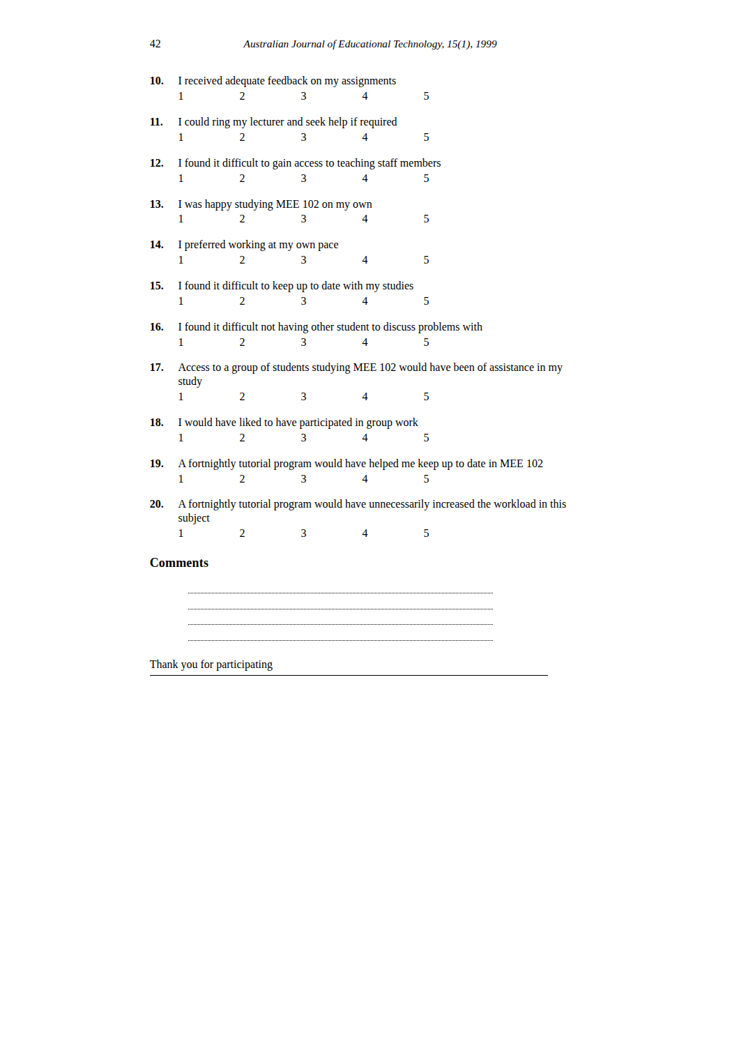42
Australian Journal of Educational Technology, 15(1), 1999
10. I received adequate feedback on my assignments 1 2 3 4 5
11. I could ring my lecturer and seek help if required 1 2 3 4 5
12. I found it difficult to gain access to teaching staff members 1 2 3 4 5
13. I was happy studying MEE 102 on my own 1 2 3 4 5
14. I preferred working at my own pace 1 2 3 4 5
15. I found it difficult to keep up to date with my studies 1 2 3 4 5
16. I found it difficult not having other student to discuss problems with 1 2 3 4 5
17. Access to a group of students studying MEE 102 would have been of assistance in my study 1 2 3 4 5
18. I would have liked to have participated in group work 1 2 3 4 5
19. A fortnightly tutorial program would have helped me keep up to date in MEE 102 1 2 3 4 5
20. A fortnightly tutorial program would have unnecessarily increased the workload in this subject 1 2 3 4 5
Comments
Thank you for participating